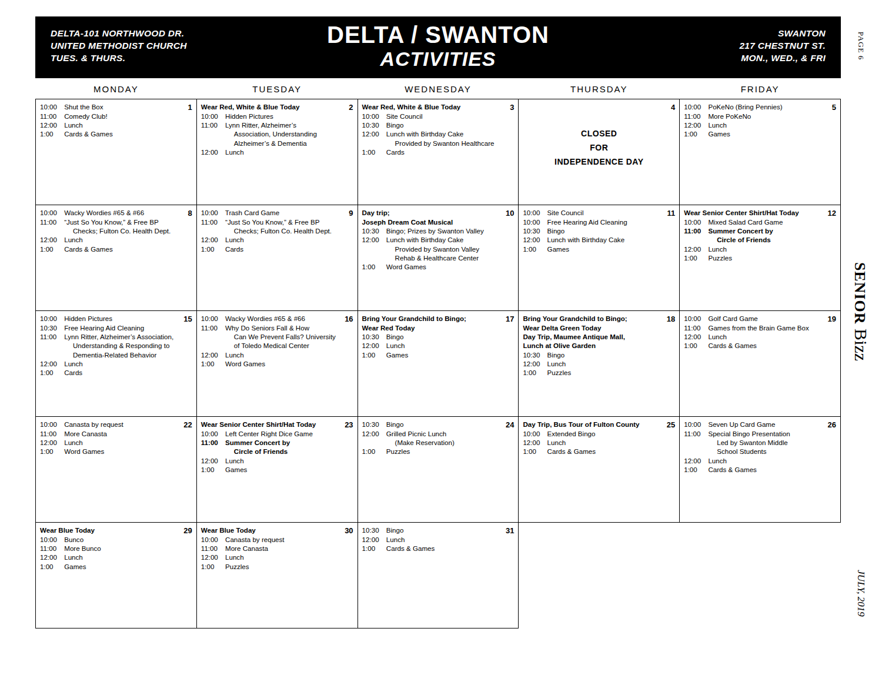PAGE 6
SENIOR Bizz
JULY, 2019
Delta-101 Northwood Dr.
United Methodist Church
Tues. & Thurs.
DELTA / SWANTON
ACTIVITIES
Swanton
217 Chestnut St.
Mon., Wed., & Fri
| MONDAY | TUESDAY | WEDNESDAY | THURSDAY | FRIDAY |
| --- | --- | --- | --- | --- |
| 1 10:00 Shut the Box 11:00 Comedy Club! 12:00 Lunch 1:00 Cards & Games | 2 Wear Red, White & Blue Today 10:00 Hidden Pictures 11:00 Lynn Ritter, Alzheimer’s Association, Understanding Alzheimer’s & Dementia 12:00 Lunch | 3 Wear Red, White & Blue Today 10:00 Site Council 10:30 Bingo 12:00 Lunch with Birthday Cake Provided by Swanton Healthcare 1:00 Cards | 4 CLOSED FOR INDEPENDENCE DAY | 5 10:00 PoKeNo (Bring Pennies) 11:00 More PoKeNo 12:00 Lunch 1:00 Games |
| 8 10:00 Wacky Wordies #65 & #66 11:00 “Just So You Know,” & Free BP Checks; Fulton Co. Health Dept. 12:00 Lunch 1:00 Cards & Games | 9 10:00 Trash Card Game 11:00 “Just So You Know,” & Free BP Checks; Fulton Co. Health Dept. 12:00 Lunch 1:00 Cards | 10 Day trip; Joseph Dream Coat Musical 10:30 Bingo; Prizes by Swanton Valley 12:00 Lunch with Birthday Cake Provided by Swanton Valley Rehab & Healthcare Center 1:00 Word Games | 11 10:00 Site Council 10:00 Free Hearing Aid Cleaning 10:30 Bingo 12:00 Lunch with Birthday Cake 1:00 Games | 12 Wear Senior Center Shirt/Hat Today 10:00 Mixed Salad Card Game 11:00 Summer Concert by Circle of Friends 12:00 Lunch 1:00 Puzzles |
| 15 10:00 Hidden Pictures 10:30 Free Hearing Aid Cleaning 11:00 Lynn Ritter, Alzheimer’s Association, Understanding & Responding to Dementia-Related Behavior 12:00 Lunch 1:00 Cards | 16 10:00 Wacky Wordies #65 & #66 11:00 Why Do Seniors Fall & How Can We Prevent Falls? University of Toledo Medical Center 12:00 Lunch 1:00 Word Games | 17 Bring Your Grandchild to Bingo; Wear Red Today 10:30 Bingo 12:00 Lunch 1:00 Games | 18 Bring Your Grandchild to Bingo; Wear Delta Green Today Day Trip, Maumee Antique Mall, Lunch at Olive Garden 10:30 Bingo 12:00 Lunch 1:00 Puzzles | 19 10:00 Golf Card Game 11:00 Games from the Brain Game Box 12:00 Lunch 1:00 Cards & Games |
| 22 10:00 Canasta by request 11:00 More Canasta 12:00 Lunch 1:00 Word Games | 23 Wear Senior Center Shirt/Hat Today 10:00 Left Center Right Dice Game 11:00 Summer Concert by Circle of Friends 12:00 Lunch 1:00 Games | 24 10:30 Bingo 12:00 Grilled Picnic Lunch (Make Reservation) 1:00 Puzzles | 25 Day Trip, Bus Tour of Fulton County 10:00 Extended Bingo 12:00 Lunch 1:00 Cards & Games | 26 10:00 Seven Up Card Game 11:00 Special Bingo Presentation Led by Swanton Middle School Students 12:00 Lunch 1:00 Cards & Games |
| 29 Wear Blue Today 10:00 Bunco 11:00 More Bunco 12:00 Lunch 1:00 Games | 30 Wear Blue Today 10:00 Canasta by request 11:00 More Canasta 12:00 Lunch 1:00 Puzzles | 31 10:30 Bingo 12:00 Lunch 1:00 Cards & Games | | |